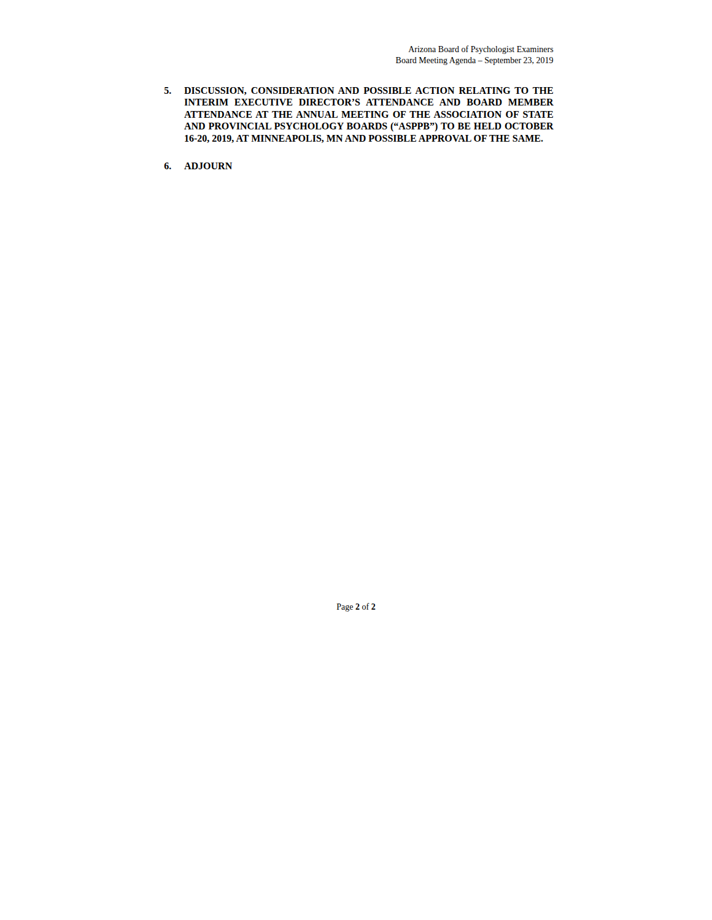Arizona Board of Psychologist Examiners
Board Meeting Agenda – September 23, 2019
5. Discussion, consideration and possible action relating to the Interim Executive Director’s attendance and Board member attendance at the annual meeting of the Association of State and Provincial Psychology Boards (“ASPPB”) to be held October 16-20, 2019, at Minneapolis, MN and possible approval of the same.
6. Adjourn
Page 2 of 2